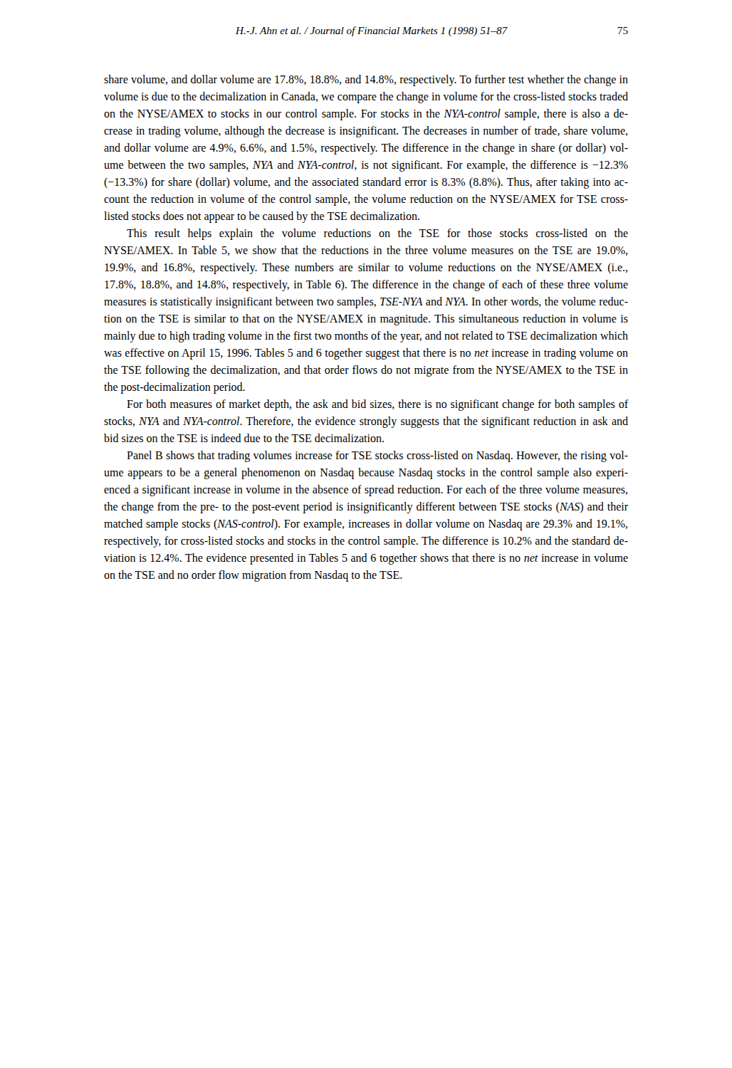H.-J. Ahn et al. / Journal of Financial Markets 1 (1998) 51–87 75
share volume, and dollar volume are 17.8%, 18.8%, and 14.8%, respectively. To further test whether the change in volume is due to the decimalization in Canada, we compare the change in volume for the cross-listed stocks traded on the NYSE/AMEX to stocks in our control sample. For stocks in the NYA-control sample, there is also a decrease in trading volume, although the decrease is insignificant. The decreases in number of trade, share volume, and dollar volume are 4.9%, 6.6%, and 1.5%, respectively. The difference in the change in share (or dollar) volume between the two samples, NYA and NYA-control, is not significant. For example, the difference is −12.3% (−13.3%) for share (dollar) volume, and the associated standard error is 8.3% (8.8%). Thus, after taking into account the reduction in volume of the control sample, the volume reduction on the NYSE/AMEX for TSE cross-listed stocks does not appear to be caused by the TSE decimalization.
This result helps explain the volume reductions on the TSE for those stocks cross-listed on the NYSE/AMEX. In Table 5, we show that the reductions in the three volume measures on the TSE are 19.0%, 19.9%, and 16.8%, respectively. These numbers are similar to volume reductions on the NYSE/AMEX (i.e., 17.8%, 18.8%, and 14.8%, respectively, in Table 6). The difference in the change of each of these three volume measures is statistically insignificant between two samples, TSE-NYA and NYA. In other words, the volume reduction on the TSE is similar to that on the NYSE/AMEX in magnitude. This simultaneous reduction in volume is mainly due to high trading volume in the first two months of the year, and not related to TSE decimalization which was effective on April 15, 1996. Tables 5 and 6 together suggest that there is no net increase in trading volume on the TSE following the decimalization, and that order flows do not migrate from the NYSE/AMEX to the TSE in the post-decimalization period.
For both measures of market depth, the ask and bid sizes, there is no significant change for both samples of stocks, NYA and NYA-control. Therefore, the evidence strongly suggests that the significant reduction in ask and bid sizes on the TSE is indeed due to the TSE decimalization.
Panel B shows that trading volumes increase for TSE stocks cross-listed on Nasdaq. However, the rising volume appears to be a general phenomenon on Nasdaq because Nasdaq stocks in the control sample also experienced a significant increase in volume in the absence of spread reduction. For each of the three volume measures, the change from the pre- to the post-event period is insignificantly different between TSE stocks (NAS) and their matched sample stocks (NAS-control). For example, increases in dollar volume on Nasdaq are 29.3% and 19.1%, respectively, for cross-listed stocks and stocks in the control sample. The difference is 10.2% and the standard deviation is 12.4%. The evidence presented in Tables 5 and 6 together shows that there is no net increase in volume on the TSE and no order flow migration from Nasdaq to the TSE.